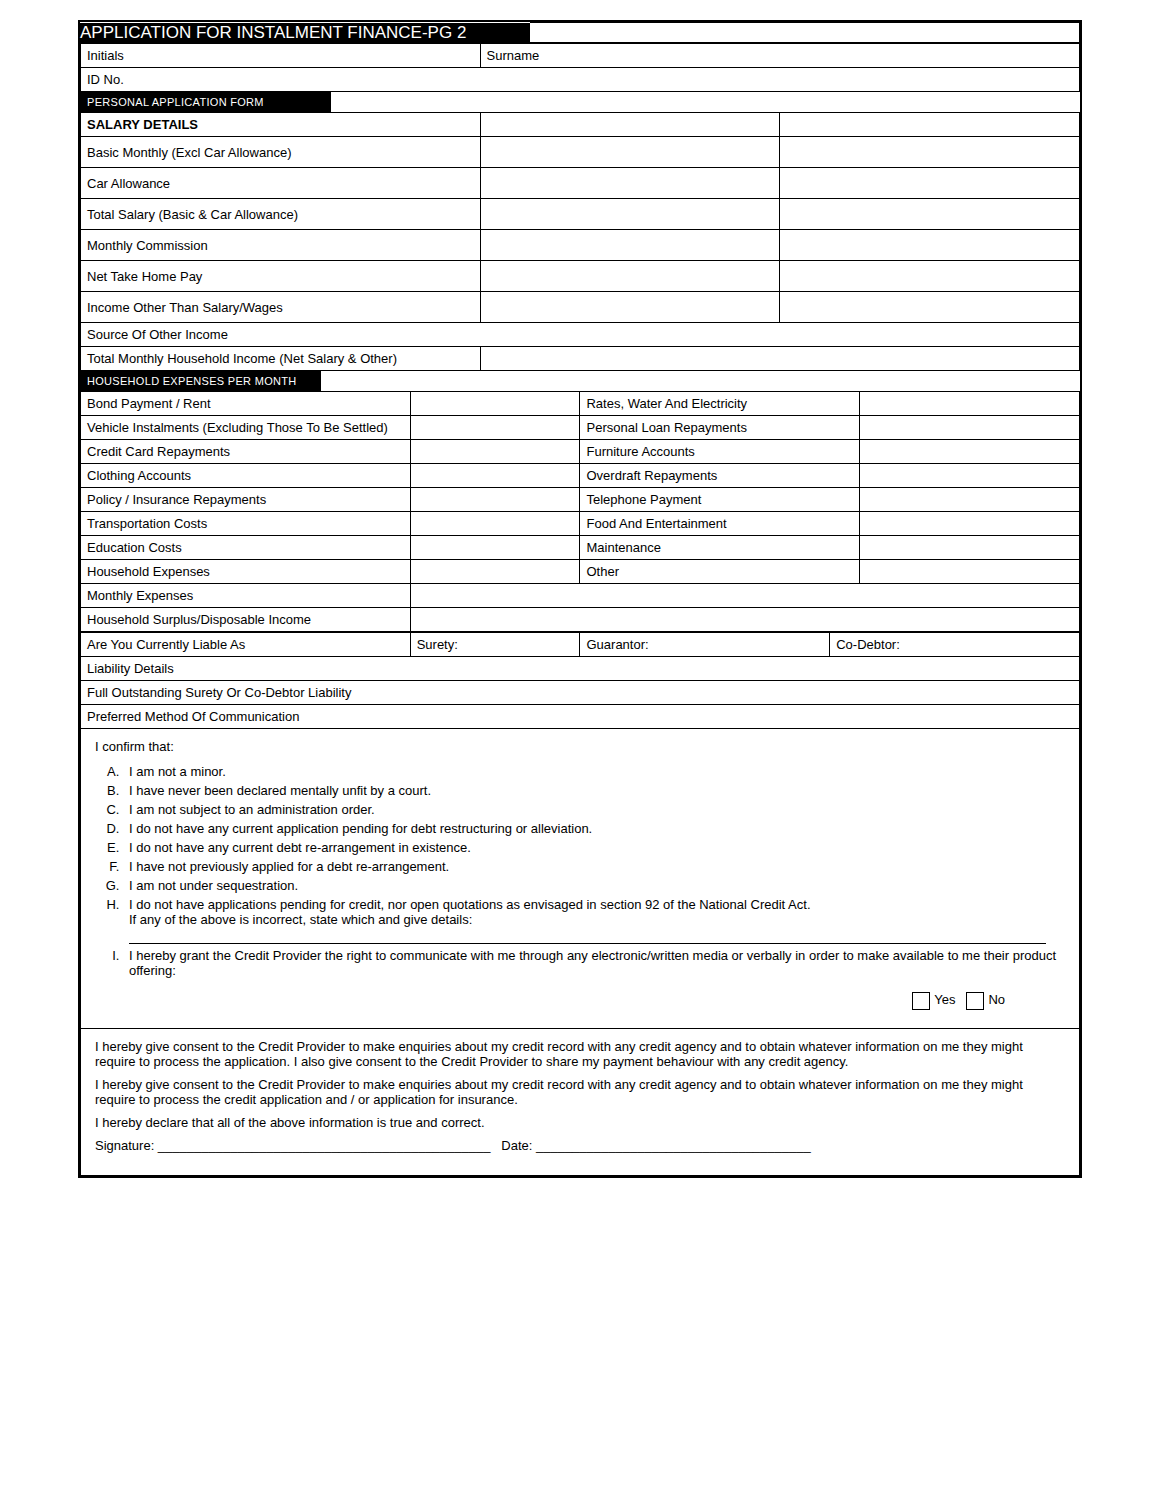| APPLICATION FOR INSTALMENT FINANCE-PG 2 | |
| Initials | Surname |
| ID No. |
| PERSONAL APPLICATION FORM | |
| SALARY DETAILS | | |
| Basic Monthly (Excl Car Allowance) | | |
| Car Allowance | | |
| Total Salary (Basic & Car Allowance) | | |
| Monthly Commission | | |
| Net Take Home Pay | | |
| Income Other Than Salary/Wages | | |
| Source Of Other Income |
| Total Monthly Household Income (Net Salary & Other) | |
| HOUSEHOLD EXPENSES PER MONTH | |
| Bond Payment / Rent | | Rates, Water And Electricity | |
| Vehicle Instalments (Excluding Those To Be Settled) | | Personal Loan Repayments | |
| Credit Card Repayments | | Furniture Accounts | |
| Clothing Accounts | | Overdraft Repayments | |
| Policy / Insurance Repayments | | Telephone Payment | |
| Transportation Costs | | Food And Entertainment | |
| Education Costs | | Maintenance | |
| Household Expenses | | Other | |
| Monthly Expenses | |
| Household Surplus/Disposable Income | |
| Are You Currently Liable As | Surety: | Guarantor: | Co-Debtor: |
| Liability Details |
| Full Outstanding Surety Or Co-Debtor Liability |
| Preferred Method Of Communication |
I confirm that:
I am not a minor.
I have never been declared mentally unfit by a court.
I am not subject to an administration order.
I do not have any current application pending for debt restructuring or alleviation.
I do not have any current debt re-arrangement in existence.
I have not previously applied for a debt re-arrangement.
I am not under sequestration.
I do not have applications pending for credit, nor open quotations as envisaged in section 92 of the National Credit Act.
If any of the above is incorrect, state which and give details:
I hereby grant the Credit Provider the right to communicate with me through any electronic/written media or verbally in order to make available to me their product offering:
Yes No
I hereby give consent to the Credit Provider to make enquiries about my credit record with any credit agency and to obtain whatever information on me they might require to process the application. I also give consent to the Credit Provider to share my payment behaviour with any credit agency.
I hereby give consent to the Credit Provider to make enquiries about my credit record with any credit agency and to obtain whatever information on me they might require to process the credit application and / or application for insurance.
I hereby declare that all of the above information is true and correct.
Signature: ______________________________________________ Date: ______________________________________